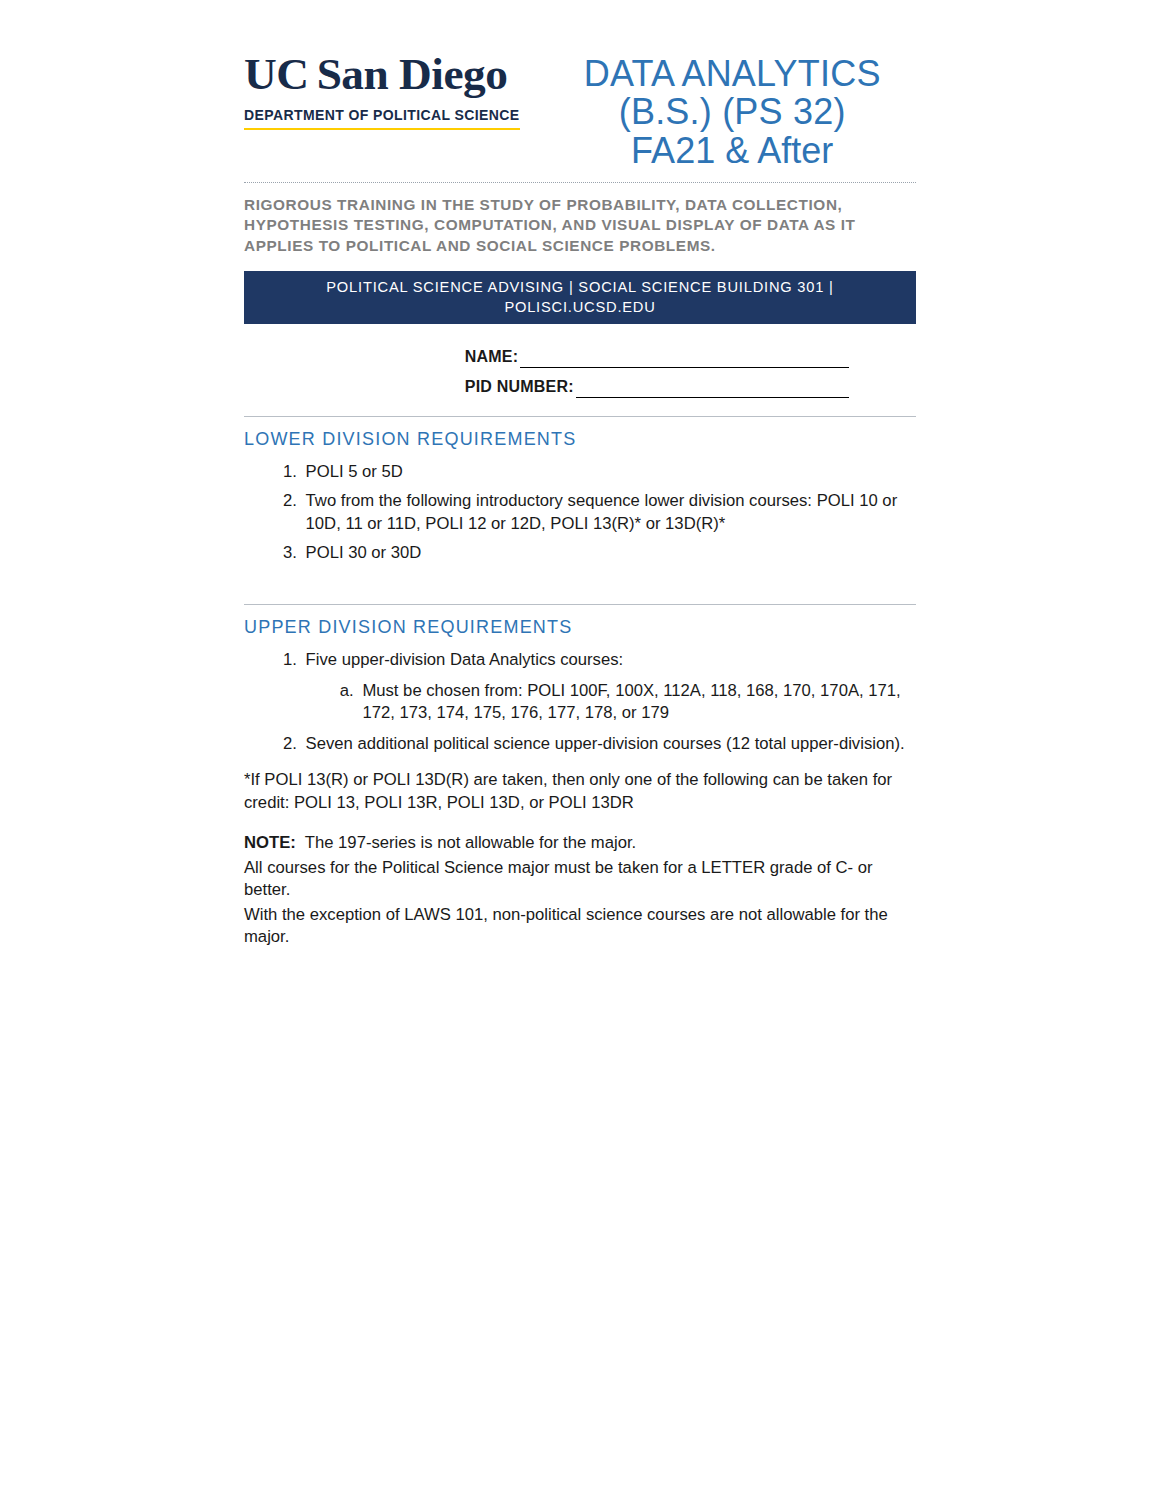UC San Diego
Department of Political Science
DATA ANALYTICS (B.S.) (PS 32)
FA21 & After
Rigorous training in the study of probability, data collection, hypothesis testing, computation, and visual display of data as it applies to political and social science problems.
Political Science Advising | Social Science Building 301 | polisci.ucsd.edu
NAME:
PID NUMBER:
Lower Division Requirements
POLI 5 or 5D
Two from the following introductory sequence lower division courses: POLI 10 or 10D, 11 or 11D, POLI 12 or 12D, POLI 13(R)* or 13D(R)*
POLI 30 or 30D
Upper Division Requirements
Five upper-division Data Analytics courses:
Must be chosen from: POLI 100F, 100X, 112A, 118, 168, 170, 170A, 171, 172, 173, 174, 175, 176, 177, 178, or 179
Seven additional political science upper-division courses (12 total upper-division).
*If POLI 13(R) or POLI 13D(R) are taken, then only one of the following can be taken for credit: POLI 13, POLI 13R, POLI 13D, or POLI 13DR
NOTE: The 197-series is not allowable for the major.
All courses for the Political Science major must be taken for a LETTER grade of C- or better.
With the exception of LAWS 101, non-political science courses are not allowable for the major.